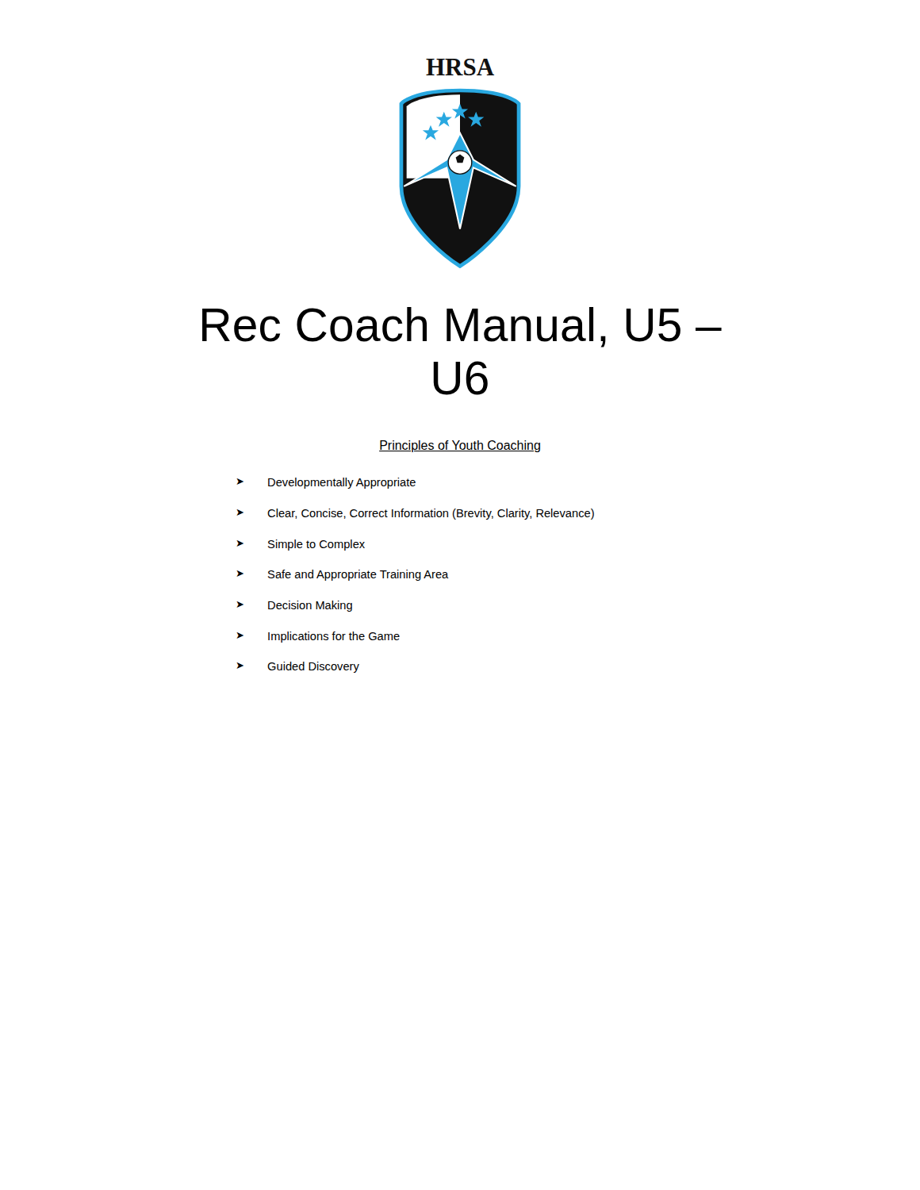Rec Coach Manual, U5 – U6
Principles of Youth Coaching
Developmentally Appropriate
Clear, Concise, Correct Information (Brevity, Clarity, Relevance)
Simple to Complex
Safe and Appropriate Training Area
Decision Making
Implications for the Game
Guided Discovery